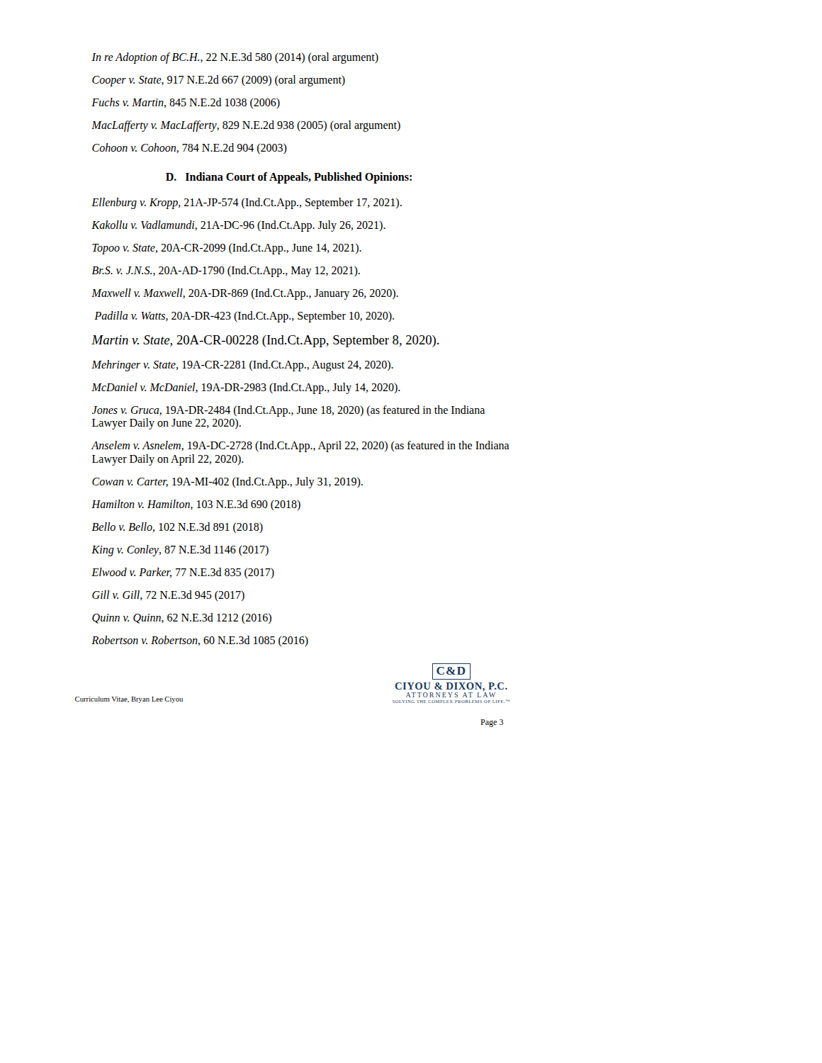In re Adoption of BC.H., 22 N.E.3d 580 (2014) (oral argument)
Cooper v. State, 917 N.E.2d 667 (2009) (oral argument)
Fuchs v. Martin, 845 N.E.2d 1038 (2006)
MacLafferty v. MacLafferty, 829 N.E.2d 938 (2005) (oral argument)
Cohoon v. Cohoon, 784 N.E.2d 904 (2003)
D. Indiana Court of Appeals, Published Opinions:
Ellenburg v. Kropp, 21A-JP-574 (Ind.Ct.App., September 17, 2021).
Kakollu v. Vadlamundi, 21A-DC-96 (Ind.Ct.App. July 26, 2021).
Topoo v. State, 20A-CR-2099 (Ind.Ct.App., June 14, 2021).
Br.S. v. J.N.S., 20A-AD-1790 (Ind.Ct.App., May 12, 2021).
Maxwell v. Maxwell, 20A-DR-869 (Ind.Ct.App., January 26, 2020).
Padilla v. Watts, 20A-DR-423 (Ind.Ct.App., September 10, 2020).
Martin v. State, 20A-CR-00228 (Ind.Ct.App, September 8, 2020).
Mehringer v. State, 19A-CR-2281 (Ind.Ct.App., August 24, 2020).
McDaniel v. McDaniel, 19A-DR-2983 (Ind.Ct.App., July 14, 2020).
Jones v. Gruca, 19A-DR-2484 (Ind.Ct.App., June 18, 2020) (as featured in the Indiana Lawyer Daily on June 22, 2020).
Anselem v. Asnelem, 19A-DC-2728 (Ind.Ct.App., April 22, 2020) (as featured in the Indiana Lawyer Daily on April 22, 2020).
Cowan v. Carter, 19A-MI-402 (Ind.Ct.App., July 31, 2019).
Hamilton v. Hamilton, 103 N.E.3d 690 (2018)
Bello v. Bello, 102 N.E.3d 891 (2018)
King v. Conley, 87 N.E.3d 1146 (2017)
Elwood v. Parker, 77 N.E.3d 835 (2017)
Gill v. Gill, 72 N.E.3d 945 (2017)
Quinn v. Quinn, 62 N.E.3d 1212 (2016)
Robertson v. Robertson, 60 N.E.3d 1085 (2016)
Curriculum Vitae, Bryan Lee Ciyou
C&D
CIYOU & DIXON, P.C.
ATTORNEYS AT LAW
SOLVING THE COMPLEX PROBLEMS OF LIFE.™
Page 3